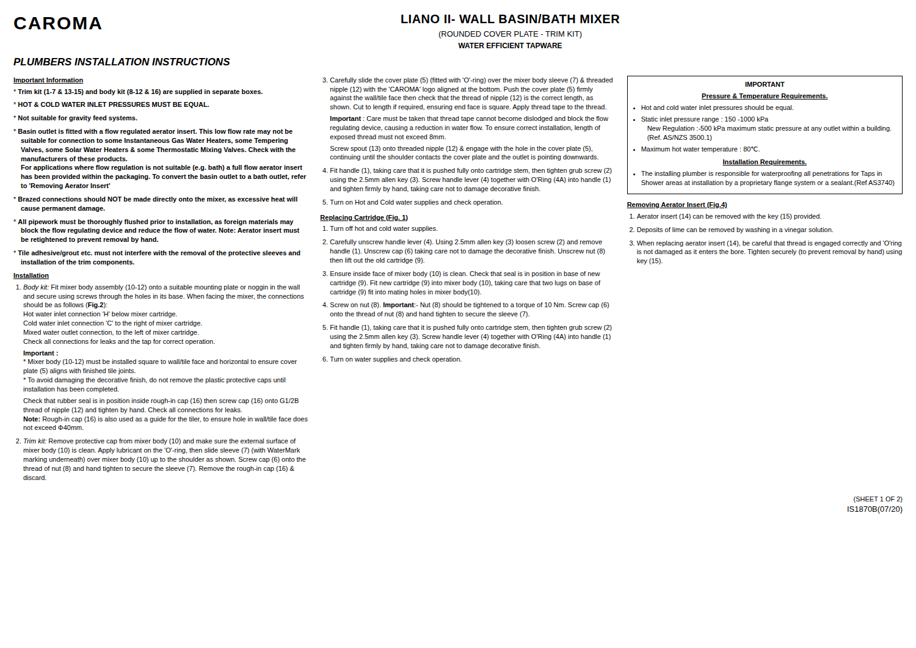CAROMA
LIANO II- WALL BASIN/BATH MIXER
(ROUNDED COVER PLATE - TRIM KIT)
WATER EFFICIENT TAPWARE
PLUMBERS INSTALLATION INSTRUCTIONS
Important Information
* Trim kit (1-7 & 13-15) and body kit (8-12 & 16) are supplied in separate boxes.
* HOT & COLD WATER INLET PRESSURES MUST BE EQUAL.
* Not suitable for gravity feed systems.
* Basin outlet is fitted with a flow regulated aerator insert. This low flow rate may not be suitable for connection to some Instantaneous Gas Water Heaters, some Tempering Valves, some Solar Water Heaters & some Thermostatic Mixing Valves. Check with the manufacturers of these products.
For applications where flow regulation is not suitable (e.g. bath) a full flow aerator insert has been provided within the packaging. To convert the basin outlet to a bath outlet, refer to 'Removing Aerator Insert'
* Brazed connections should NOT be made directly onto the mixer, as excessive heat will cause permanent damage.
* All pipework must be thoroughly flushed prior to installation, as foreign materials may block the flow regulating device and reduce the flow of water. Note: Aerator insert must be retightened to prevent removal by hand.
* Tile adhesive/grout etc. must not interfere with the removal of the protective sleeves and installation of the trim components.
Installation
Body kit: Fit mixer body assembly (10-12) onto a suitable mounting plate or noggin in the wall and secure using screws through the holes in its base. When facing the mixer, the connections should be as follows (Fig.2):
Hot water inlet connection 'H' below mixer cartridge.
Cold water inlet connection 'C' to the right of mixer cartridge.
Mixed water outlet connection, to the left of mixer cartridge.
Check all connections for leaks and the tap for correct operation.
Important :
* Mixer body (10-12) must be installed square to wall/tile face and horizontal to ensure cover plate (5) aligns with finished tile joints.
* To avoid damaging the decorative finish, do not remove the plastic protective caps until installation has been completed.
Check that rubber seal is in position inside rough-in cap (16) then screw cap (16) onto G1/2B thread of nipple (12) and tighten by hand. Check all connections for leaks.
Note: Rough-in cap (16) is also used as a guide for the tiler, to ensure hole in wall/tile face does not exceed Φ40mm.
Trim kit: Remove protective cap from mixer body (10) and make sure the external surface of mixer body (10) is clean. Apply lubricant on the 'O'-ring, then slide sleeve (7) (with WaterMark marking underneath) over mixer body (10) up to the shoulder as shown. Screw cap (6) onto the thread of nut (8) and hand tighten to secure the sleeve (7). Remove the rough-in cap (16) & discard.
Carefully slide the cover plate (5) (fitted with 'O'-ring) over the mixer body sleeve (7) & threaded nipple (12) with the 'CAROMA' logo aligned at the bottom. Push the cover plate (5) firmly against the wall/tile face then check that the thread of nipple (12) is the correct length, as shown. Cut to length if required, ensuring end face is square. Apply thread tape to the thread.
Important : Care must be taken that thread tape cannot become dislodged and block the flow regulating device, causing a reduction in water flow. To ensure correct installation, length of exposed thread must not exceed 8mm.
Screw spout (13) onto threaded nipple (12) & engage with the hole in the cover plate (5), continuing until the shoulder contacts the cover plate and the outlet is pointing downwards.
Fit handle (1), taking care that it is pushed fully onto cartridge stem, then tighten grub screw (2) using the 2.5mm allen key (3). Screw handle lever (4) together with O'Ring (4A) into handle (1) and tighten firmly by hand, taking care not to damage decorative finish.
Turn on Hot and Cold water supplies and check operation.
Replacing Cartridge (Fig. 1)
Turn off hot and cold water supplies.
Carefully unscrew handle lever (4). Using 2.5mm allen key (3) loosen screw (2) and remove handle (1). Unscrew cap (6) taking care not to damage the decorative finish. Unscrew nut (8) then lift out the old cartridge (9).
Ensure inside face of mixer body (10) is clean. Check that seal is in position in base of new cartridge (9). Fit new cartridge (9) into mixer body (10), taking care that two lugs on base of cartridge (9) fit into mating holes in mixer body(10).
Screw on nut (8). Important:- Nut (8) should be tightened to a torque of 10 Nm. Screw cap (6) onto the thread of nut (8) and hand tighten to secure the sleeve (7).
Fit handle (1), taking care that it is pushed fully onto cartridge stem, then tighten grub screw (2) using the 2.5mm allen key (3). Screw handle lever (4) together with O'Ring (4A) into handle (1) and tighten firmly by hand, taking care not to damage decorative finish.
Turn on water supplies and check operation.
IMPORTANT
Pressure & Temperature Requirements.
Hot and cold water inlet pressures should be equal.
Static inlet pressure range : 150 -1000 kPa
New Regulation :-500 kPa maximum static pressure at any outlet within a building. (Ref. AS/NZS 3500.1)
Maximum hot water temperature : 80℃.
Installation Requirements.
The installing plumber is responsible for waterproofing all penetrations for Taps in Shower areas at installation by a proprietary flange system or a sealant.(Ref AS3740)
Removing Aerator Insert (Fig.4)
Aerator insert (14) can be removed with the key (15) provided.
Deposits of lime can be removed by washing in a vinegar solution.
When replacing aerator insert (14), be careful that thread is engaged correctly and 'O'ring is not damaged as it enters the bore. Tighten securely (to prevent removal by hand) using key (15).
(SHEET 1 OF 2) IS1870B(07/20)